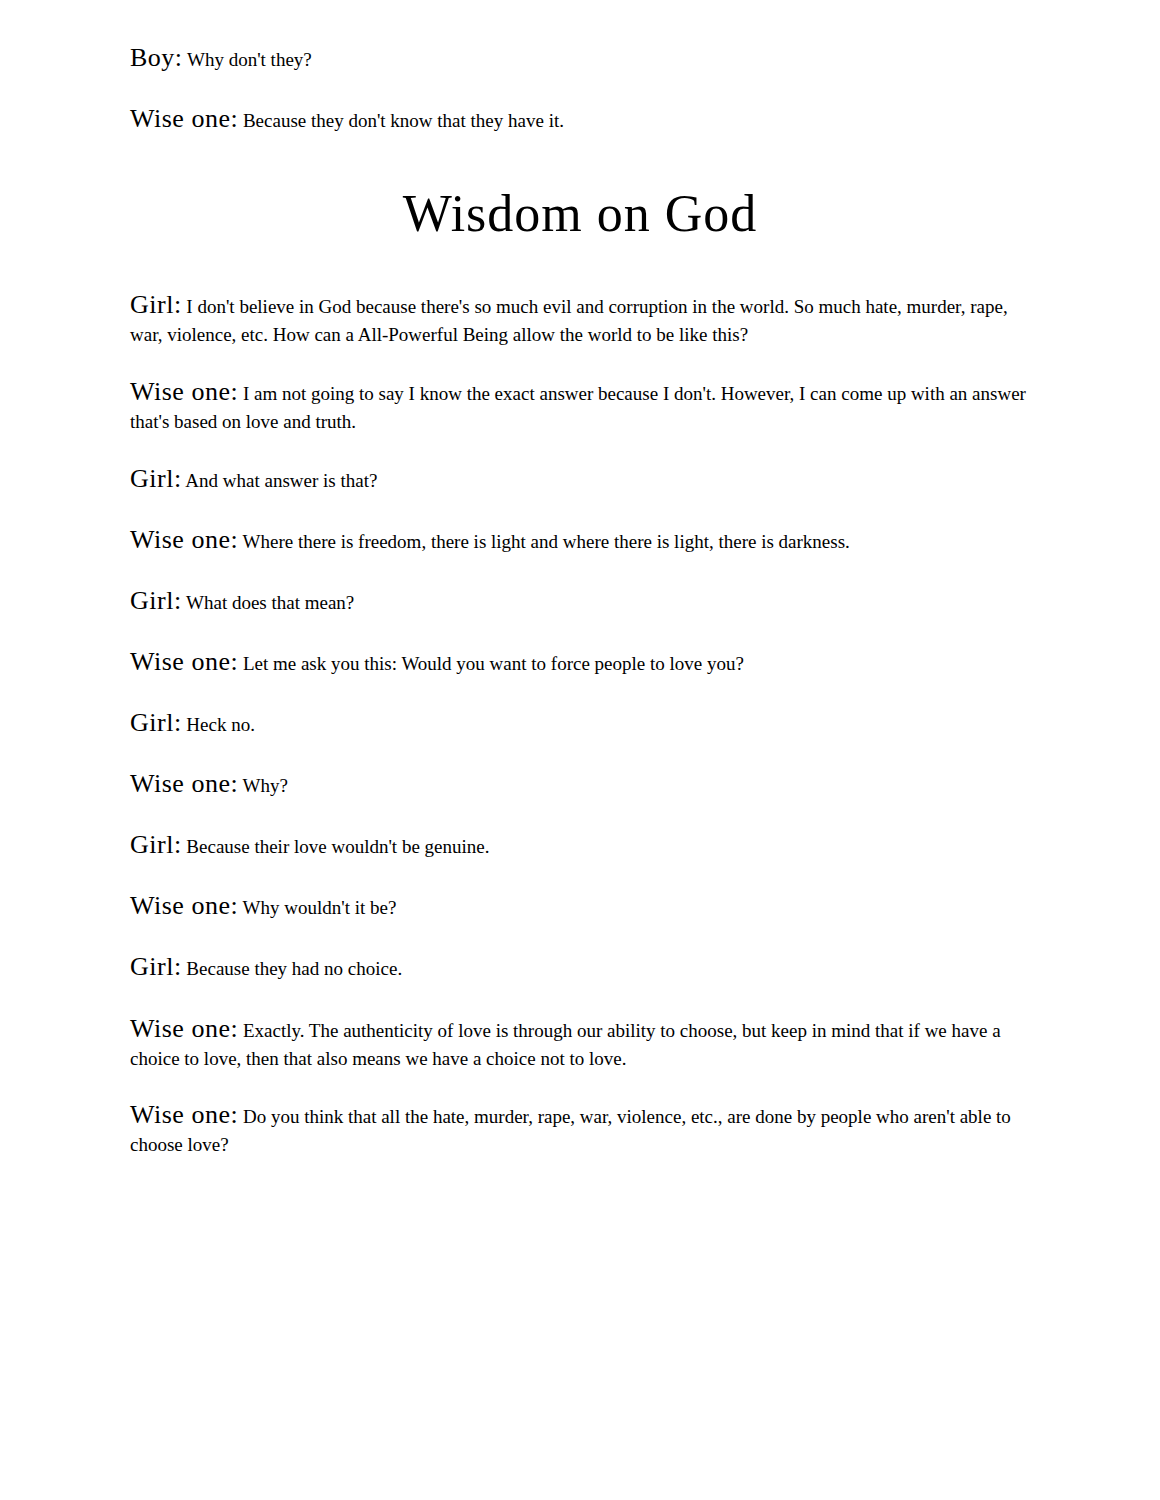Boy: Why don't they?
Wise one: Because they don't know that they have it.
Wisdom on God
Girl: I don't believe in God because there's so much evil and corruption in the world. So much hate, murder, rape, war, violence, etc. How can a All-Powerful Being allow the world to be like this?
Wise one: I am not going to say I know the exact answer because I don't. However, I can come up with an answer that's based on love and truth.
Girl: And what answer is that?
Wise one: Where there is freedom, there is light and where there is light, there is darkness.
Girl: What does that mean?
Wise one: Let me ask you this: Would you want to force people to love you?
Girl: Heck no.
Wise one: Why?
Girl: Because their love wouldn't be genuine.
Wise one: Why wouldn't it be?
Girl: Because they had no choice.
Wise one: Exactly. The authenticity of love is through our ability to choose, but keep in mind that if we have a choice to love, then that also means we have a choice not to love.
Wise one: Do you think that all the hate, murder, rape, war, violence, etc., are done by people who aren't able to choose love?